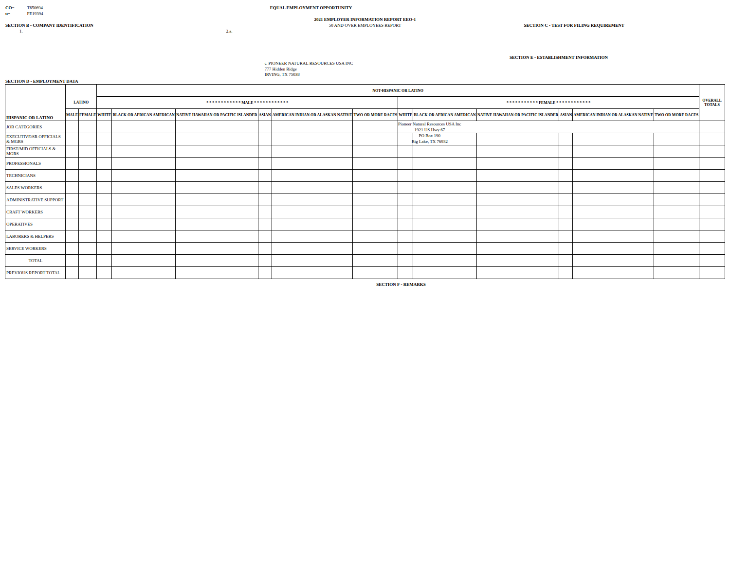| CO= | T650694 | EQUAL EMPLOYMENT OPPORTUNITY | |
| u= | FE19394 | | |
| | 2021 EMPLOYER INFORMATION REPORT EEO-1 | |
| SECTION B - COMPANY IDENTIFICATION | 50 AND OVER EMPLOYEES REPORT | SECTION C - TEST FOR FILING REQUIREMENT |
| 1. | 2.a. | |
| | | SECTION E - ESTABLISHMENT INFORMATION |
| | c. PIONEER NATURAL RESOURCES USA INC 777 Hidden Ridge IRVING, TX 75038 | |
| SECTION D - EMPLOYMENT DATA | | |
| HISPANIC OR LATINO | | NOT-HISPANIC OR LATINO | OVERALL TOTALS |
| --- | --- | --- | --- |
| LATINO | * * * * * * * * * * * * MALE * * * * * * * * * * * * | * * * * * * * * * * * FEMALE * * * * * * * * * * * * |
| MALE | FEMALE | WHITE | BLACK OR AFRICAN AMERICAN | NATIVE HAWAIIAN OR PACIFIC ISLANDER | ASIAN | AMERICAN INDIAN OR ALASKAN NATIVE | TWO OR MORE RACES | WHITE | BLACK OR AFRICAN AMERICAN | NATIVE HAWAIIAN OR PACIFIC ISLANDER | ASIAN | AMERICAN INDIAN OR ALASKAN NATIVE | TWO OR MORE RACES |
| JOB CATEGORIES | | | | | | | | | Pioneer Natural Resources USA Inc 1921 US Hwy 67 PO Box 190 Big Lake, TX 76932 | |
| EXECUTIVE/SR OFFICIALS & MGRS | | | | | | | | | | | | | | | |
| FIRST/MID OFFICIALS & MGRS | | | | | | | | | | | | | | | |
| PROFESSIONALS | | | | | | | | | | | | | | | |
| TECHNICIANS | | | | | | | | | | | | | | | |
| SALES WORKERS | | | | | | | | | | | | | | | |
| ADMINISTRATIVE SUPPORT | | | | | | | | | | | | | | | |
| CRAFT WORKERS | | | | | | | | | | | | | | | |
| OPERATIVES | | | | | | | | | | | | | | | |
| LABORERS & HELPERS | | | | | | | | | | | | | | | |
| SERVICE WORKERS | | | | | | | | | | | | | | | |
| TOTAL | | | | | | | | | | | | | | | |
| PREVIOUS REPORT TOTAL | | | | | | | | | | | | | | | |
| | SECTION F - REMARKS | |